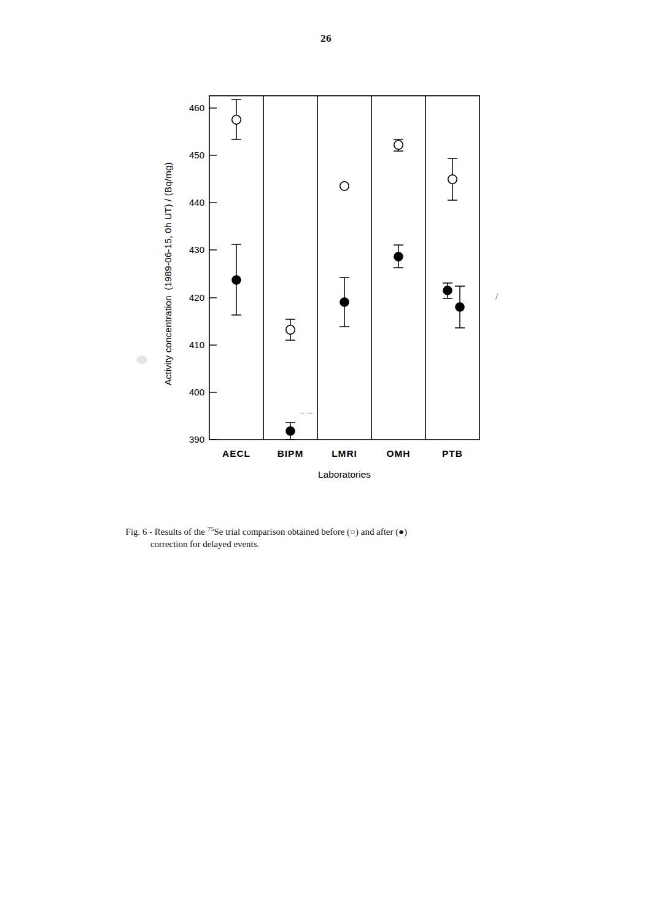26
Results of the Se-75 trial comparison Scatter plot of activity concentration in becquerel per milligram for five laboratories (AECL, BIPM, LMRI, OMH, PTB), showing open circles for values before correction for delayed events and filled circles for values after correction. 460 450 440 430 420 410 400 390 Activity concentration (1989-06-15, 0h UT) / (Bq/mg) AECL BIPM LMRI OMH PTB Laboratories •• ••• /
Fig. 6 - Results of the 75Se trial comparison obtained before (○) and after (●) correction for delayed events.